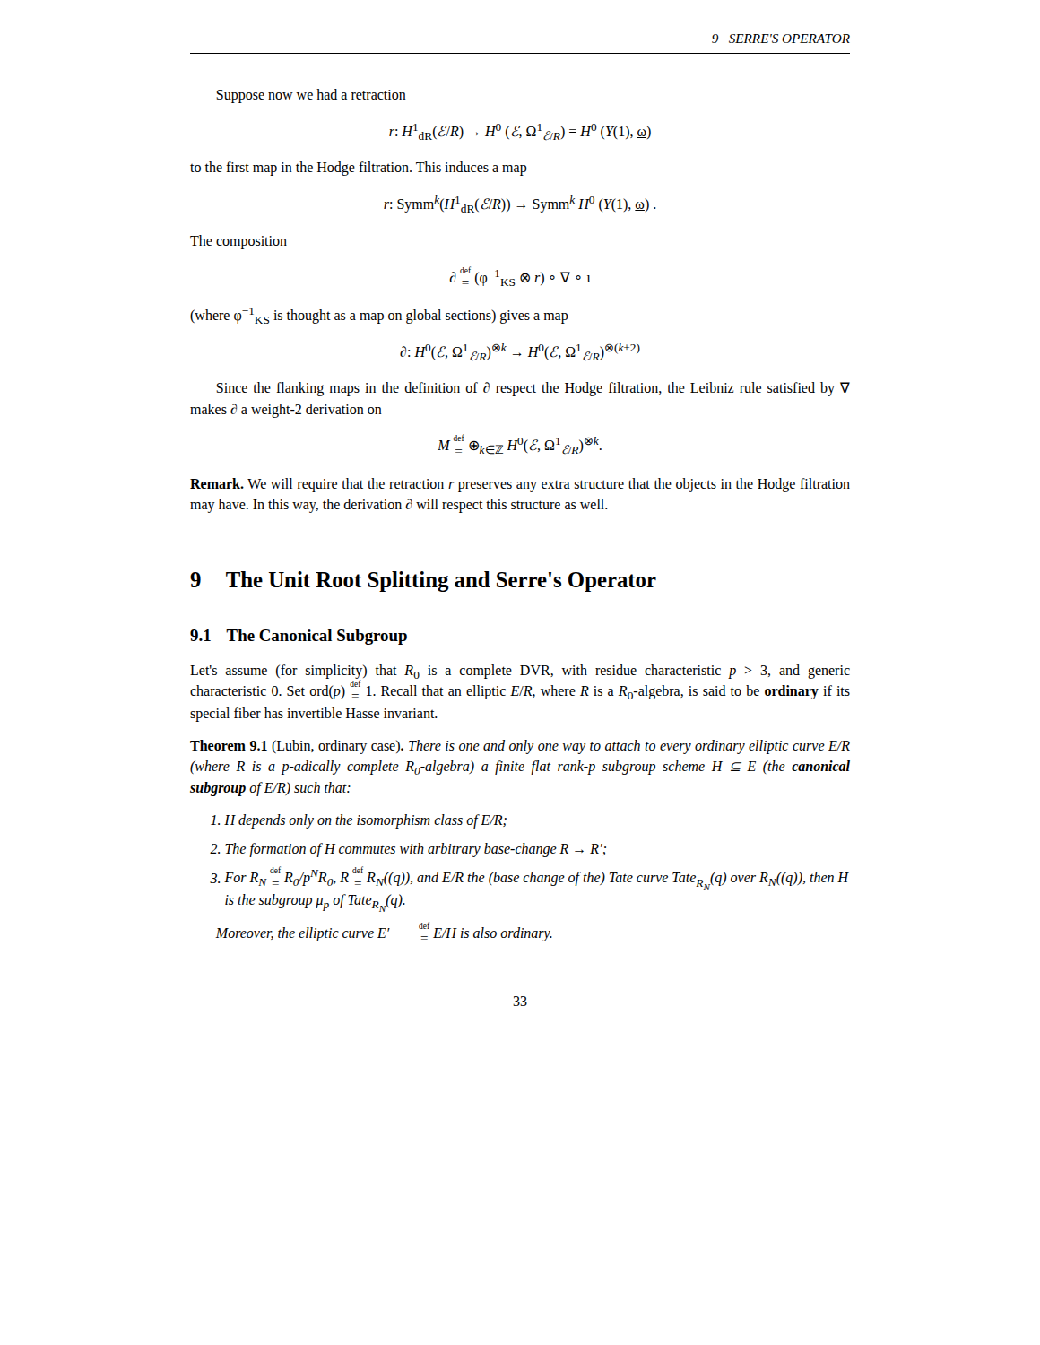9 SERRE'S OPERATOR
Suppose now we had a retraction
r: H1dR(ℰ/R) → H0 (ℰ, Ω1ℰ/R) = H0 (Y(1), ω)
to the first map in the Hodge filtration. This induces a map
r: Symmk(H1dR(ℰ/R)) → Symmk H0 (Y(1), ω) .
The composition
∂ def= (φ−1KS ⊗ r) ∘ ∇ ∘ ι
(where φ−1KS is thought as a map on global sections) gives a map
∂: H0(ℰ, Ω1ℰ/R)⊗k → H0(ℰ, Ω1ℰ/R)⊗(k+2)
Since the flanking maps in the definition of ∂ respect the Hodge filtration, the Leibniz rule satisfied by ∇ makes ∂ a weight-2 derivation on
M def= ⊕k∈ℤ H0(ℰ, Ω1ℰ/R)⊗k.
Remark. We will require that the retraction r preserves any extra structure that the objects in the Hodge filtration may have. In this way, the derivation ∂ will respect this structure as well.
9 The Unit Root Splitting and Serre's Operator
9.1 The Canonical Subgroup
Let's assume (for simplicity) that R0 is a complete DVR, with residue characteristic p > 3, and generic characteristic 0. Set ord(p) def= 1. Recall that an elliptic E/R, where R is a R0-algebra, is said to be ordinary if its special fiber has invertible Hasse invariant.
Theorem 9.1 (Lubin, ordinary case). There is one and only one way to attach to every ordinary elliptic curve E/R (where R is a p-adically complete R0-algebra) a finite flat rank-p subgroup scheme H ⊆ E (the canonical subgroup of E/R) such that:
H depends only on the isomorphism class of E/R;
The formation of H commutes with arbitrary base-change R → R′;
For RN def= R0/pNR0, R def= RN((q)), and E/R the (base change of the) Tate curve TateRN(q) over RN((q)), then H is the subgroup μp of TateRN(q).
Moreover, the elliptic curve E′ def= E/H is also ordinary.
33